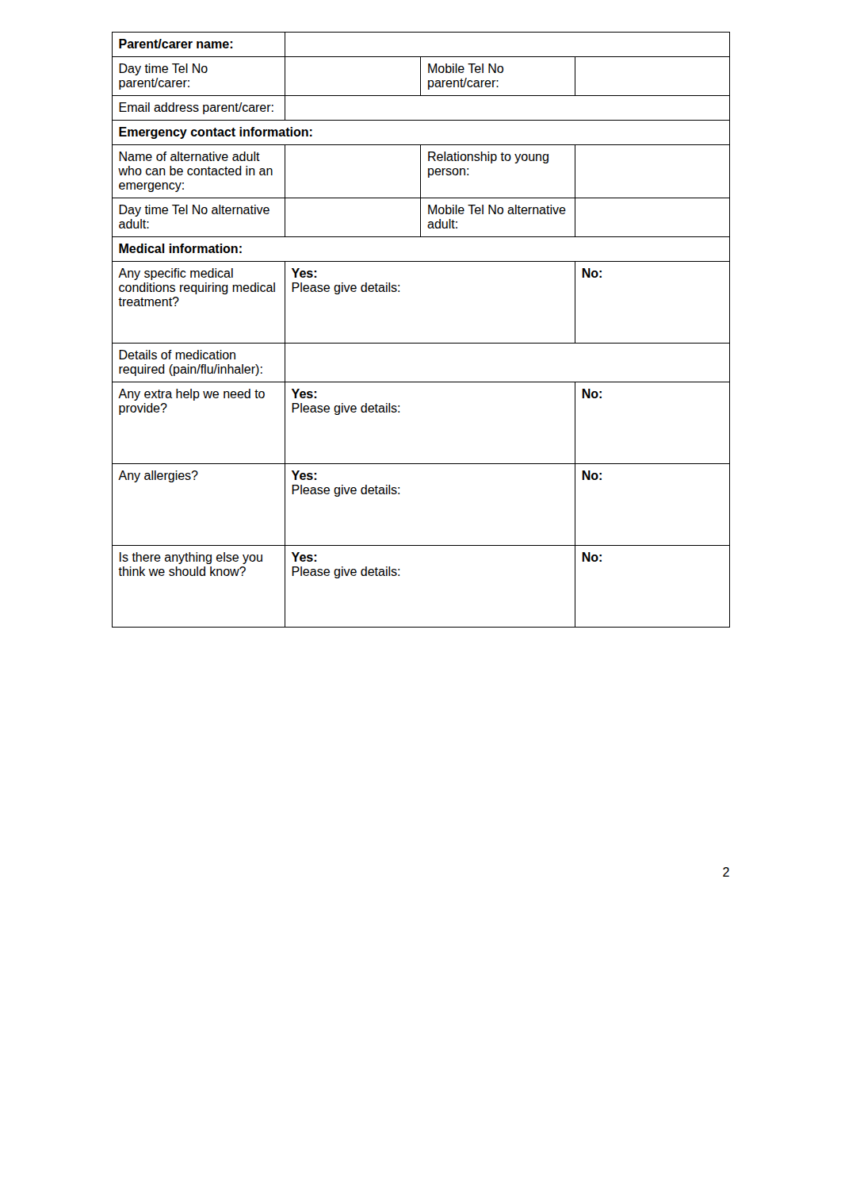| Parent/carer name: | |
| Day time Tel No parent/carer: | | Mobile Tel No parent/carer: | |
| Email address parent/carer: | |
| Emergency contact information: |
| Name of alternative adult who can be contacted in an emergency: | | Relationship to young person: | |
| Day time Tel No alternative adult: | | Mobile Tel No alternative adult: | |
| Medical information: |
| Any specific medical conditions requiring medical treatment? | Yes: Please give details: | No: |
| Details of medication required (pain/flu/inhaler): | |
| Any extra help we need to provide? | Yes: Please give details: | No: |
| Any allergies? | Yes: Please give details: | No: |
| Is there anything else you think we should know? | Yes: Please give details: | No: |
2